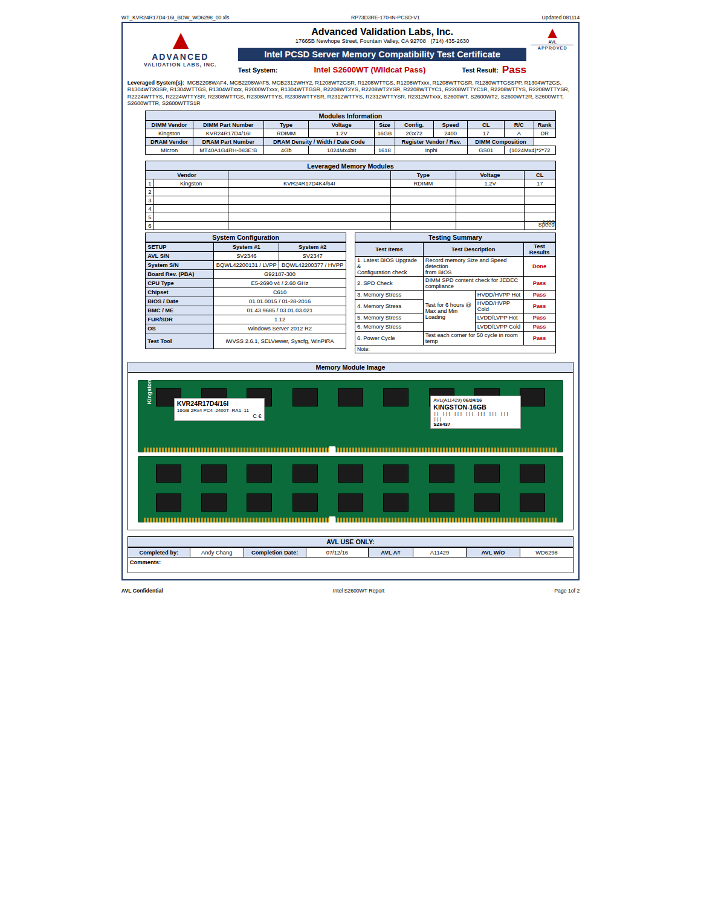WT_KVR24R17D4-16I_BDW_WD6298_00.xls
RP73D3RE-170-IN-PCSD-V1
Updated 081114
▲
ADVANCED
VALIDATION LABS, INC.
Advanced Validation Labs, Inc.
17665B Newhope Street, Fountain Valley, CA 92708 (714) 435-2630
Intel PCSD Server Memory Compatibility Test Certificate
Test System:
Intel S2600WT (Wildcat Pass)
Test Result:
Pass
▲
AVL
APPROVED
Leveraged System(s): MCB2208WAF4, MCB2208WAF5, MCB2312WHY2, R1208WT2GSR, R1208WTTGS, R1208WTxxx, R1208WTTGSR, R1280WTTGSSPP, R1304WT2GS, R1304WT2GSR, R1304WTTGS, R1304WTxxx, R2000WTxxx, R1304WTTGSR, R2208WT2YS, R2208WT2YSR, R2208WTTYC1, R2208WTTYC1R, R2208WTTYS, R2208WTTYSR, R2224WTTYS, R2224WTTYSR, R2308WTTGS, R2308WTTYS, R2308WTTYSR, R2312WTTYS, R2312WTTYSR, R2312WTxxx, S2600WT, S2600WT2, S2600WT2R, S2600WTT, S2600WTTR, S2600WTTS1R
| Modules Information |
| DIMM Vendor | DIMM Part Number | Type | Voltage | Size | Config. | Speed | CL | R/C | Rank |
| Kingston | KVR24R17D4/16I | RDIMM | 1.2V | 16GB | 2Gx72 | 2400 | 17 | A | DR |
| DRAM Vendor | DRAM Part Number | DRAM Density / Width / Date Code | | Register Vendor / Rev. | DIMM Composition |
| Micron | MT40A1G4RH-083E:B | 4Gb | 1024Mx4bit | 1618 | Inphi | GS01 | (1024Mx4)*2*72 |
| Leveraged Memory Modules |
| Vendor | | Type | Voltage | CL |
| 1 | Kingston | KVR24R17D4K4/64I | RDIMM | 1.2V | 17 |
| 2 | | | | | |
| 3 | | | | | |
| 4 | | | | | |
| 5 | | | | | |
| 6 | | | | | |
Speed
2400
System Configuration
| SETUP | System #1 | System #2 |
| AVL S/N | SV2346 | SV2347 |
| System S/N | BQWL42200131 / LVPP | BQWL42200377 / HVPP |
| Board Rev. (PBA) | G92187-300 |
| CPU Type | E5-2690 v4 / 2.60 GHz |
| Chipset | C610 |
| BIOS / Date | 01.01.0015 / 01-28-2016 |
| BMC / ME | 01.43.9685 / 03.01.03.021 |
| FUR/SDR | 1.12 |
| OS | Windows Server 2012 R2 |
| Test Tool | iWVSS 2.6.1, SELViewer, Syscfg, WinPIRA |
Testing Summary
| Test Items | Test Description | Test Results |
| 1. Latest BIOS Upgrade & Configuration check | Record memory Size and Speed detection from BIOS | Done |
| 2. SPD Check | DIMM SPD content check for JEDEC compliance | Pass |
| 3. Memory Stress | Test for 6 hours @ Max and Min Loading | HVDD/HVPP Hot | Pass |
| 4. Memory Stress | HVDD/HVPP Cold | Pass |
| 5. Memory Stress | LVDD/LVPP Hot | Pass |
| 6. Memory Stress | LVDD/LVPP Cold | Pass |
| 6. Power Cycle | Test each corner for 50 cycle in room temp | Pass |
Note:
Memory Module Image
Kingston
KVR24R17D4/16I
16GB 2Rx4 PC4–2400T–RA1–11
C €
AVL(A11429) 06/24/16
KINGSTON-16GB
|| ||| ||| ||| ||| ||| ||| |||
SZ6437
AVL USE ONLY:
| Completed by: | Andy Chang | Completion Date: | 07/12/16 | AVL A# | A11429 | AVL W/O | WD6298 |
Comments:
AVL Confidential
Intel S2600WT Report
Page 1of 2